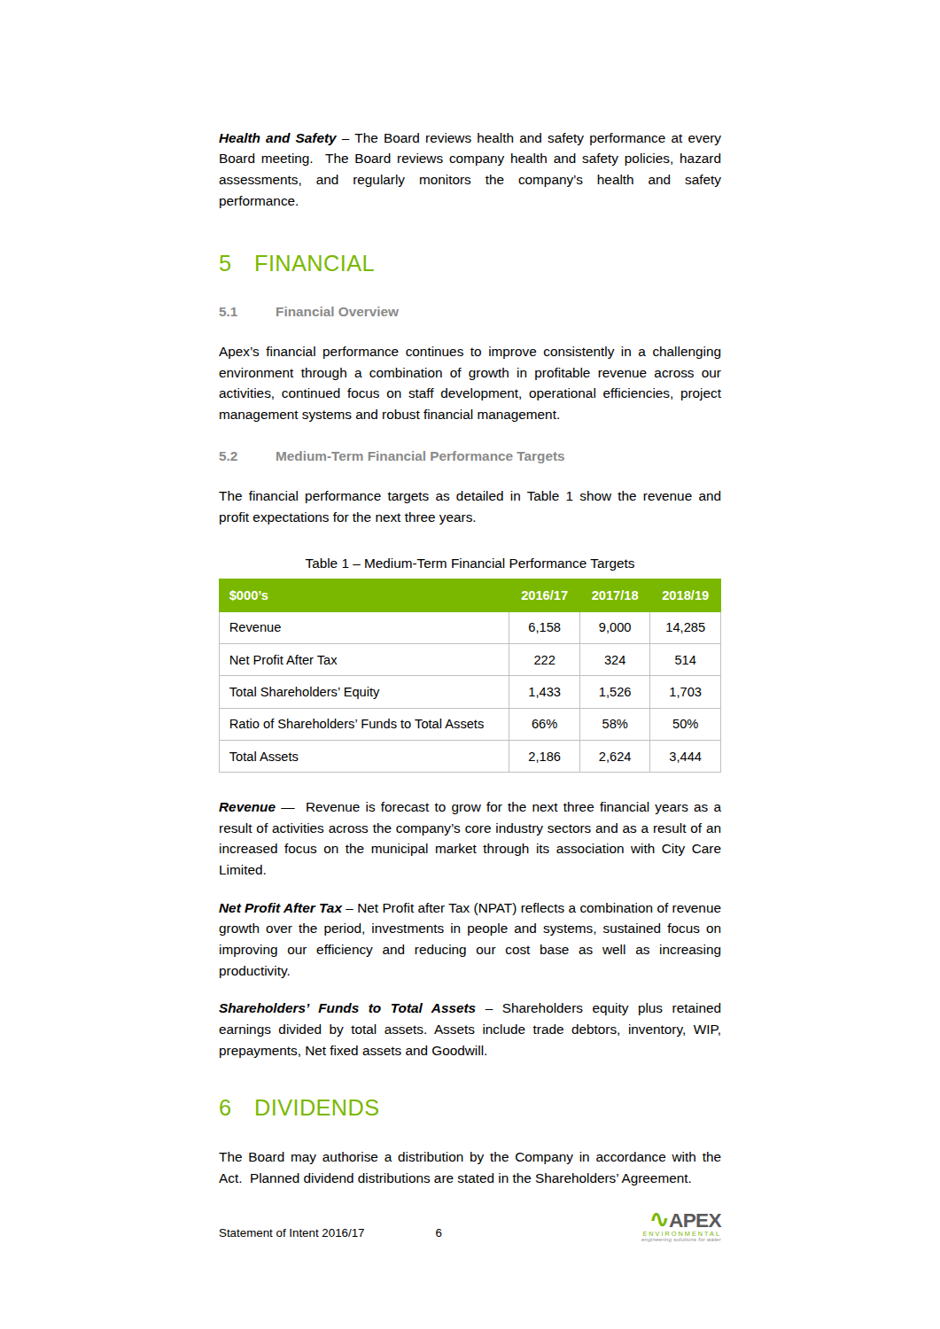Health and Safety – The Board reviews health and safety performance at every Board meeting. The Board reviews company health and safety policies, hazard assessments, and regularly monitors the company’s health and safety performance.
5 FINANCIAL
5.1 Financial Overview
Apex’s financial performance continues to improve consistently in a challenging environment through a combination of growth in profitable revenue across our activities, continued focus on staff development, operational efficiencies, project management systems and robust financial management.
5.2 Medium-Term Financial Performance Targets
The financial performance targets as detailed in Table 1 show the revenue and profit expectations for the next three years.
Table 1 – Medium-Term Financial Performance Targets
| $000’s | 2016/17 | 2017/18 | 2018/19 |
| --- | --- | --- | --- |
| Revenue | 6,158 | 9,000 | 14,285 |
| Net Profit After Tax | 222 | 324 | 514 |
| Total Shareholders’ Equity | 1,433 | 1,526 | 1,703 |
| Ratio of Shareholders’ Funds to Total Assets | 66% | 58% | 50% |
| Total Assets | 2,186 | 2,624 | 3,444 |
Revenue — Revenue is forecast to grow for the next three financial years as a result of activities across the company’s core industry sectors and as a result of an increased focus on the municipal market through its association with City Care Limited.
Net Profit After Tax – Net Profit after Tax (NPAT) reflects a combination of revenue growth over the period, investments in people and systems, sustained focus on improving our efficiency and reducing our cost base as well as increasing productivity.
Shareholders’ Funds to Total Assets – Shareholders equity plus retained earnings divided by total assets. Assets include trade debtors, inventory, WIP, prepayments, Net fixed assets and Goodwill.
6 DIVIDENDS
The Board may authorise a distribution by the Company in accordance with the Act. Planned dividend distributions are stated in the Shareholders’ Agreement.
Statement of Intent 2016/17 6
∿APEX
ENVIRONMENTAL
engineering solutions for water